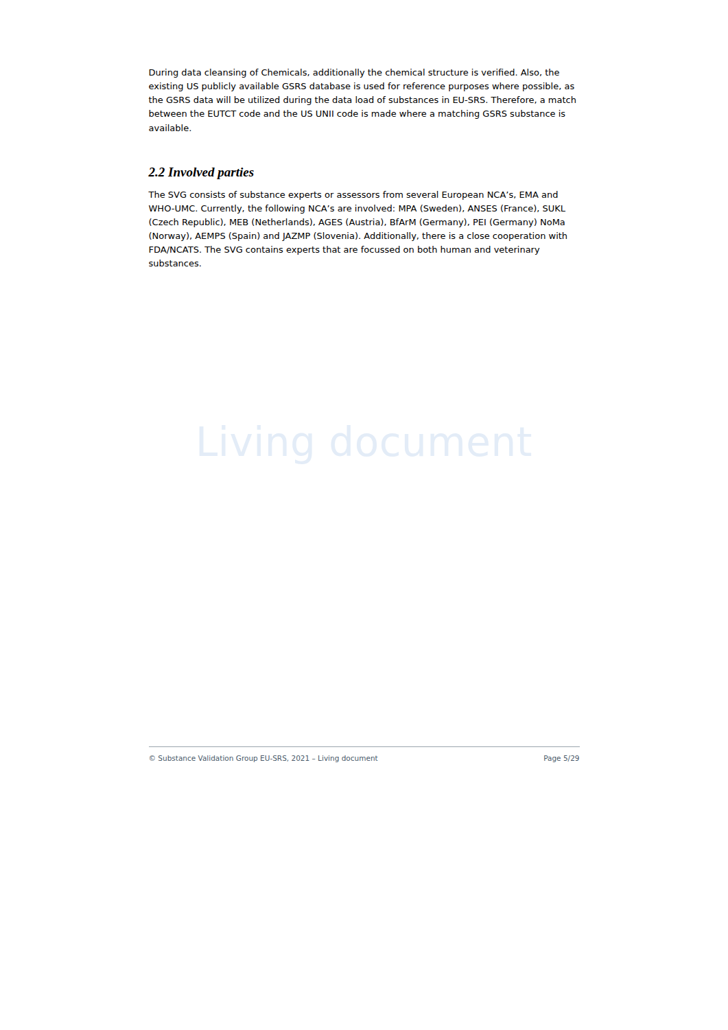Living document
During data cleansing of Chemicals, additionally the chemical structure is verified. Also, the existing US publicly available GSRS database is used for reference purposes where possible, as the GSRS data will be utilized during the data load of substances in EU-SRS. Therefore, a match between the EUTCT code and the US UNII code is made where a matching GSRS substance is available.
2.2 Involved parties
The SVG consists of substance experts or assessors from several European NCA’s, EMA and WHO-UMC. Currently, the following NCA’s are involved: MPA (Sweden), ANSES (France), SUKL (Czech Republic), MEB (Netherlands), AGES (Austria), BfArM (Germany), PEI (Germany) NoMa (Norway), AEMPS (Spain) and JAZMP (Slovenia). Additionally, there is a close cooperation with FDA/NCATS. The SVG contains experts that are focussed on both human and veterinary substances.
© Substance Validation Group EU-SRS, 2021 – Living document
Page 5/29